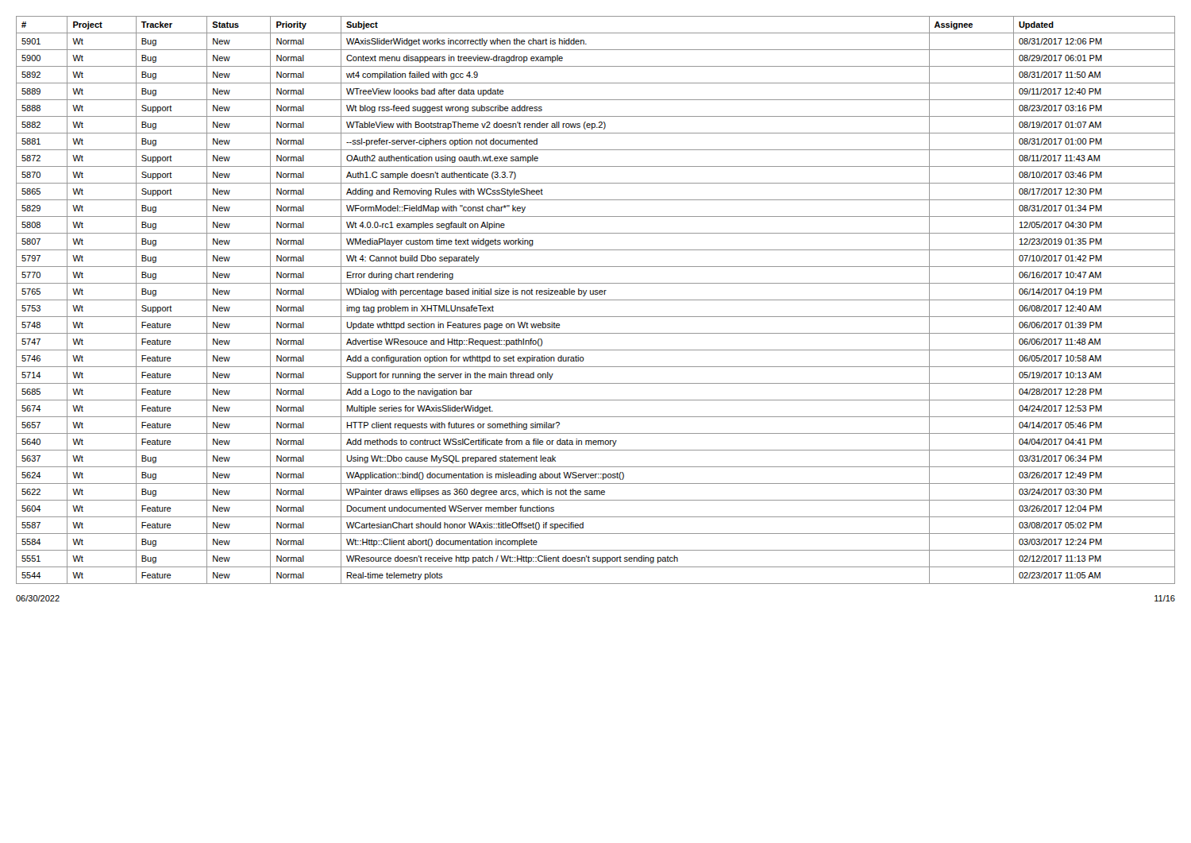| # | Project | Tracker | Status | Priority | Subject | Assignee | Updated |
| --- | --- | --- | --- | --- | --- | --- | --- |
| 5901 | Wt | Bug | New | Normal | WAxisSliderWidget works incorrectly when the chart is hidden. | | 08/31/2017 12:06 PM |
| 5900 | Wt | Bug | New | Normal | Context menu disappears in treeview-dragdrop example | | 08/29/2017 06:01 PM |
| 5892 | Wt | Bug | New | Normal | wt4 compilation failed with gcc 4.9 | | 08/31/2017 11:50 AM |
| 5889 | Wt | Bug | New | Normal | WTreeView loooks bad after data update | | 09/11/2017 12:40 PM |
| 5888 | Wt | Support | New | Normal | Wt blog rss-feed suggest wrong subscribe address | | 08/23/2017 03:16 PM |
| 5882 | Wt | Bug | New | Normal | WTableView with BootstrapTheme v2 doesn't render all rows (ep.2) | | 08/19/2017 01:07 AM |
| 5881 | Wt | Bug | New | Normal | --ssl-prefer-server-ciphers option not documented | | 08/31/2017 01:00 PM |
| 5872 | Wt | Support | New | Normal | OAuth2 authentication using oauth.wt.exe sample | | 08/11/2017 11:43 AM |
| 5870 | Wt | Support | New | Normal | Auth1.C sample doesn't authenticate (3.3.7) | | 08/10/2017 03:46 PM |
| 5865 | Wt | Support | New | Normal | Adding and Removing Rules with WCssStyleSheet | | 08/17/2017 12:30 PM |
| 5829 | Wt | Bug | New | Normal | WFormModel::FieldMap with "const char*" key | | 08/31/2017 01:34 PM |
| 5808 | Wt | Bug | New | Normal | Wt 4.0.0-rc1 examples segfault on Alpine | | 12/05/2017 04:30 PM |
| 5807 | Wt | Bug | New | Normal | WMediaPlayer custom time text widgets working | | 12/23/2019 01:35 PM |
| 5797 | Wt | Bug | New | Normal | Wt 4: Cannot build Dbo separately | | 07/10/2017 01:42 PM |
| 5770 | Wt | Bug | New | Normal | Error during chart rendering | | 06/16/2017 10:47 AM |
| 5765 | Wt | Bug | New | Normal | WDialog with percentage based initial size is not resizeable by user | | 06/14/2017 04:19 PM |
| 5753 | Wt | Support | New | Normal | img tag problem in XHTMLUnsafeText | | 06/08/2017 12:40 AM |
| 5748 | Wt | Feature | New | Normal | Update wthttpd section in Features page on Wt website | | 06/06/2017 01:39 PM |
| 5747 | Wt | Feature | New | Normal | Advertise WResouce and Http::Request::pathInfo() | | 06/06/2017 11:48 AM |
| 5746 | Wt | Feature | New | Normal | Add a configuration option for wthttpd to set expiration duratio | | 06/05/2017 10:58 AM |
| 5714 | Wt | Feature | New | Normal | Support for running the server in the main thread only | | 05/19/2017 10:13 AM |
| 5685 | Wt | Feature | New | Normal | Add a Logo to the navigation bar | | 04/28/2017 12:28 PM |
| 5674 | Wt | Feature | New | Normal | Multiple series for WAxisSliderWidget. | | 04/24/2017 12:53 PM |
| 5657 | Wt | Feature | New | Normal | HTTP client requests with futures or something similar? | | 04/14/2017 05:46 PM |
| 5640 | Wt | Feature | New | Normal | Add methods to contruct WSslCertificate from a file or data in memory | | 04/04/2017 04:41 PM |
| 5637 | Wt | Bug | New | Normal | Using Wt::Dbo cause MySQL prepared statement leak | | 03/31/2017 06:34 PM |
| 5624 | Wt | Bug | New | Normal | WApplication::bind() documentation is misleading about WServer::post() | | 03/26/2017 12:49 PM |
| 5622 | Wt | Bug | New | Normal | WPainter draws ellipses as 360 degree arcs, which is not the same | | 03/24/2017 03:30 PM |
| 5604 | Wt | Feature | New | Normal | Document undocumented WServer member functions | | 03/26/2017 12:04 PM |
| 5587 | Wt | Feature | New | Normal | WCartesianChart should honor WAxis::titleOffset() if specified | | 03/08/2017 05:02 PM |
| 5584 | Wt | Bug | New | Normal | Wt::Http::Client abort() documentation incomplete | | 03/03/2017 12:24 PM |
| 5551 | Wt | Bug | New | Normal | WResource doesn't receive http patch / Wt::Http::Client doesn't support sending patch | | 02/12/2017 11:13 PM |
| 5544 | Wt | Feature | New | Normal | Real-time telemetry plots | | 02/23/2017 11:05 AM |
06/30/2022 11/16